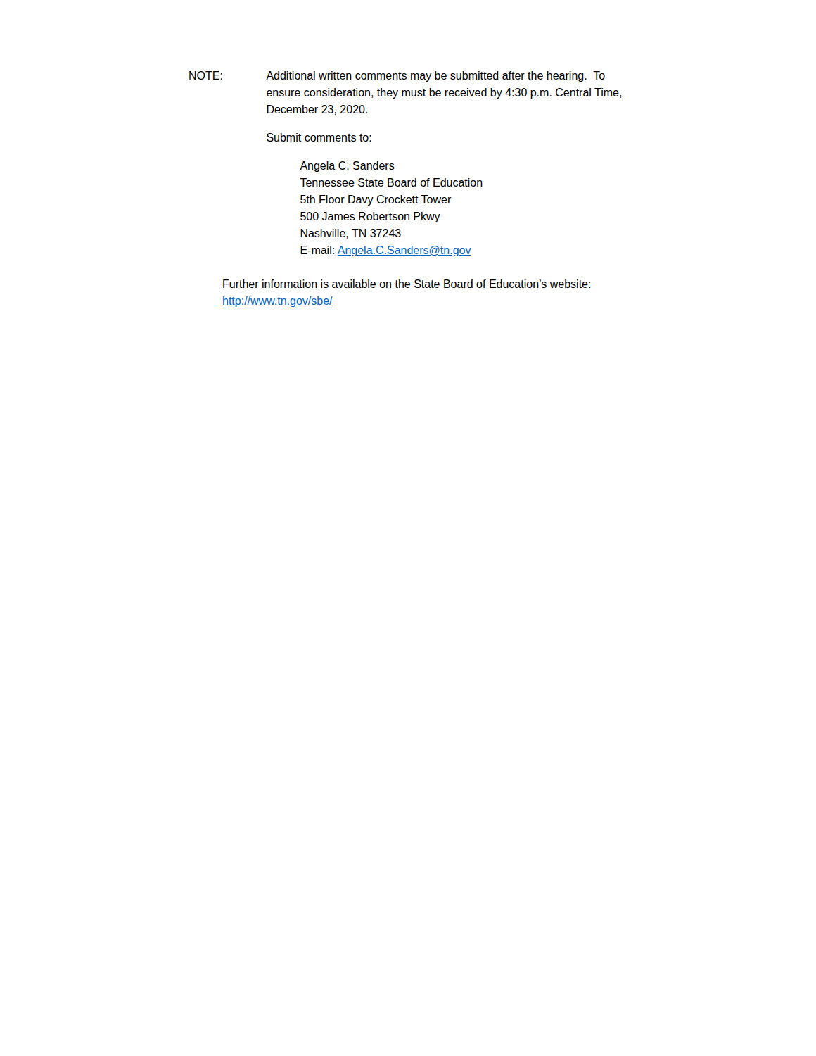NOTE:
Additional written comments may be submitted after the hearing. To ensure consideration, they must be received by 4:30 p.m. Central Time, December 23, 2020.
Submit comments to:
Angela C. Sanders
Tennessee State Board of Education
5th Floor Davy Crockett Tower
500 James Robertson Pkwy
Nashville, TN 37243
E-mail: Angela.C.Sanders@tn.gov
Further information is available on the State Board of Education’s website: http://www.tn.gov/sbe/